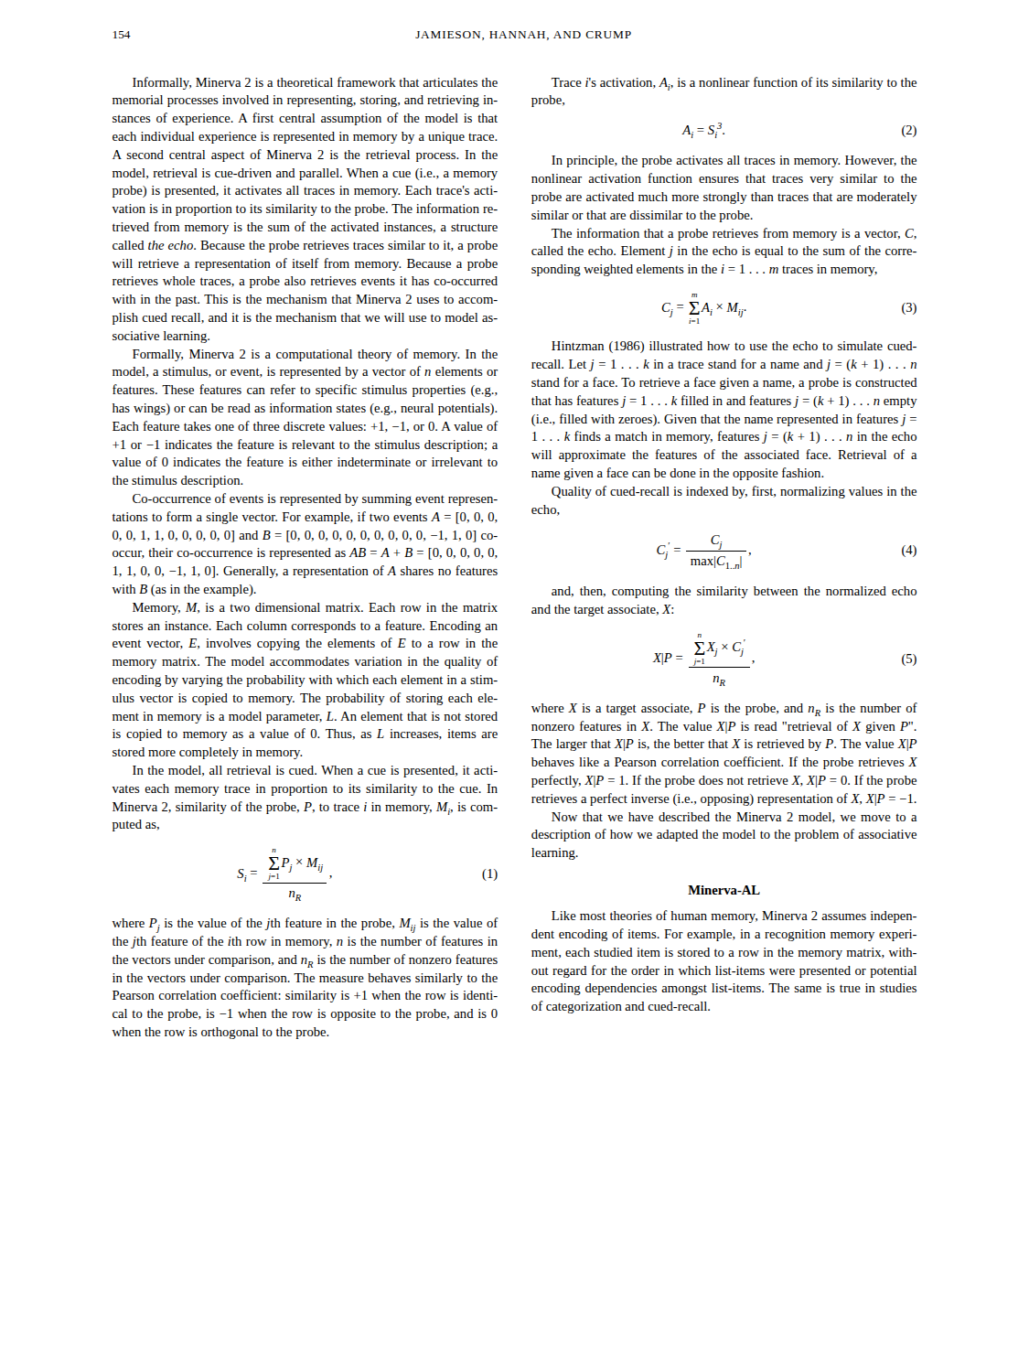154 Jamieson, Hannah, and Crump
Informally, Minerva 2 is a theoretical framework that articulates the memorial processes involved in representing, storing, and retrieving instances of experience. A first central assumption of the model is that each individual experience is represented in memory by a unique trace. A second central aspect of Minerva 2 is the retrieval process. In the model, retrieval is cue-driven and parallel. When a cue (i.e., a memory probe) is presented, it activates all traces in memory. Each trace's activation is in proportion to its similarity to the probe. The information retrieved from memory is the sum of the activated instances, a structure called the echo. Because the probe retrieves traces similar to it, a probe will retrieve a representation of itself from memory. Because a probe retrieves whole traces, a probe also retrieves events it has co-occurred with in the past. This is the mechanism that Minerva 2 uses to accomplish cued recall, and it is the mechanism that we will use to model associative learning.
Formally, Minerva 2 is a computational theory of memory. In the model, a stimulus, or event, is represented by a vector of n elements or features. These features can refer to specific stimulus properties (e.g., has wings) or can be read as information states (e.g., neural potentials). Each feature takes one of three discrete values: +1, −1, or 0. A value of +1 or −1 indicates the feature is relevant to the stimulus description; a value of 0 indicates the feature is either indeterminate or irrelevant to the stimulus description.
Co-occurrence of events is represented by summing event representations to form a single vector. For example, if two events A = [0, 0, 0, 0, 0, 1, 1, 0, 0, 0, 0, 0] and B = [0, 0, 0, 0, 0, 0, 0, 0, 0, 0, −1, 1, 0] co-occur, their co-occurrence is represented as AB = A + B = [0, 0, 0, 0, 0, 1, 1, 0, 0, −1, 1, 0]. Generally, a representation of A shares no features with B (as in the example).
Memory, M, is a two dimensional matrix. Each row in the matrix stores an instance. Each column corresponds to a feature. Encoding an event vector, E, involves copying the elements of E to a row in the memory matrix. The model accommodates variation in the quality of encoding by varying the probability with which each element in a stimulus vector is copied to memory. The probability of storing each element in memory is a model parameter, L. An element that is not stored is copied to memory as a value of 0. Thus, as L increases, items are stored more completely in memory.
In the model, all retrieval is cued. When a cue is presented, it activates each memory trace in proportion to its similarity to the cue. In Minerva 2, similarity of the probe, P, to trace i in memory, Mi, is computed as,
Si = nΣj=1 Pj × Mij nR , (1)
where Pj is the value of the jth feature in the probe, Mij is the value of the jth feature of the ith row in memory, n is the number of features in the vectors under comparison, and nR is the number of nonzero features in the vectors under comparison. The measure behaves similarly to the Pearson correlation coefficient: similarity is +1 when the row is identical to the probe, is −1 when the row is opposite to the probe, and is 0 when the row is orthogonal to the probe.
Trace i's activation, Ai, is a nonlinear function of its similarity to the probe,
Ai = Si3. (2)
In principle, the probe activates all traces in memory. However, the nonlinear activation function ensures that traces very similar to the probe are activated much more strongly than traces that are moderately similar or that are dissimilar to the probe.
The information that a probe retrieves from memory is a vector, C, called the echo. Element j in the echo is equal to the sum of the corresponding weighted elements in the i = 1 . . . m traces in memory,
Cj = mΣi=1 Ai × Mij. (3)
Hintzman (1986) illustrated how to use the echo to simulate cued-recall. Let j = 1 . . . k in a trace stand for a name and j = (k + 1) . . . n stand for a face. To retrieve a face given a name, a probe is constructed that has features j = 1 . . . k filled in and features j = (k + 1) . . . n empty (i.e., filled with zeroes). Given that the name represented in features j = 1 . . . k finds a match in memory, features j = (k + 1) . . . n in the echo will approximate the features of the associated face. Retrieval of a name given a face can be done in the opposite fashion.
Quality of cued-recall is indexed by, first, normalizing values in the echo,
Cj′ = Cj max|C1..n| , (4)
and, then, computing the similarity between the normalized echo and the target associate, X:
X|P = nΣj=1 Xj × Cj′ nR , (5)
where X is a target associate, P is the probe, and nR is the number of nonzero features in X. The value X|P is read "retrieval of X given P". The larger that X|P is, the better that X is retrieved by P. The value X|P behaves like a Pearson correlation coefficient. If the probe retrieves X perfectly, X|P = 1. If the probe does not retrieve X, X|P = 0. If the probe retrieves a perfect inverse (i.e., opposing) representation of X, X|P = −1.
Now that we have described the Minerva 2 model, we move to a description of how we adapted the model to the problem of associative learning.
Minerva-AL
Like most theories of human memory, Minerva 2 assumes independent encoding of items. For example, in a recognition memory experiment, each studied item is stored to a row in the memory matrix, without regard for the order in which list-items were presented or potential encoding dependencies amongst list-items. The same is true in studies of categorization and cued-recall.